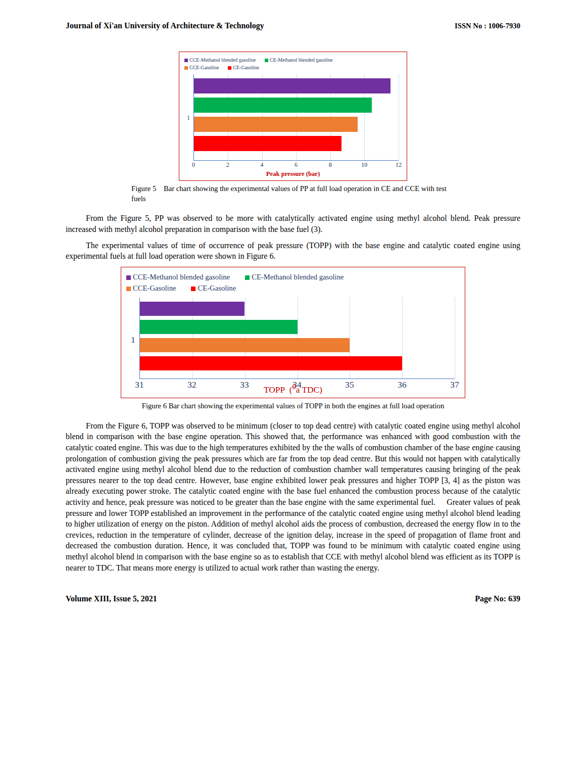Journal of Xi'an University of Architecture & Technology
ISSN No : 1006-7930
CCE-Methanol blended gasoline
CE-Methanol blended gasoline
CCE-Gasoline
CE-Gasoline
1
0 2 4 6 8 10 12
Peak pressure (bar)
Figure 5 Bar chart showing the experimental values of PP at full load operation in CE and CCE with test fuels
From the Figure 5, PP was observed to be more with catalytically activated engine using methyl alcohol blend. Peak pressure increased with methyl alcohol preparation in comparison with the base fuel (3).
The experimental values of time of occurrence of peak pressure (TOPP) with the base engine and catalytic coated engine using experimental fuels at full load operation were shown in Figure 6.
CCE-Methanol blended gasoline
CE-Methanol blended gasoline
CCE-Gasoline
CE-Gasoline
1
31 32 33 34 35 36 37
TOPP (0a TDC)
Figure 6 Bar chart showing the experimental values of TOPP in both the engines at full load operation
From the Figure 6, TOPP was observed to be minimum (closer to top dead centre) with catalytic coated engine using methyl alcohol blend in comparison with the base engine operation. This showed that, the performance was enhanced with good combustion with the catalytic coated engine. This was due to the high temperatures exhibited by the the walls of combustion chamber of the base engine causing prolongation of combustion giving the peak pressures which are far from the top dead centre. But this would not happen with catalytically activated engine using methyl alcohol blend due to the reduction of combustion chamber wall temperatures causing bringing of the peak pressures nearer to the top dead centre. However, base engine exhibited lower peak pressures and higher TOPP [3, 4] as the piston was already executing power stroke. The catalytic coated engine with the base fuel enhanced the combustion process because of the catalytic activity and hence, peak pressure was noticed to be greater than the base engine with the same experimental fuel. Greater values of peak pressure and lower TOPP established an improvement in the performance of the catalytic coated engine using methyl alcohol blend leading to higher utilization of energy on the piston. Addition of methyl alcohol aids the process of combustion, decreased the energy flow in to the crevices, reduction in the temperature of cylinder, decrease of the ignition delay, increase in the speed of propagation of flame front and decreased the combustion duration. Hence, it was concluded that, TOPP was found to be minimum with catalytic coated engine using methyl alcohol blend in comparison with the base engine so as to establish that CCE with methyl alcohol blend was efficient as its TOPP is nearer to TDC. That means more energy is utilized to actual work rather than wasting the energy.
Volume XIII, Issue 5, 2021
Page No: 639